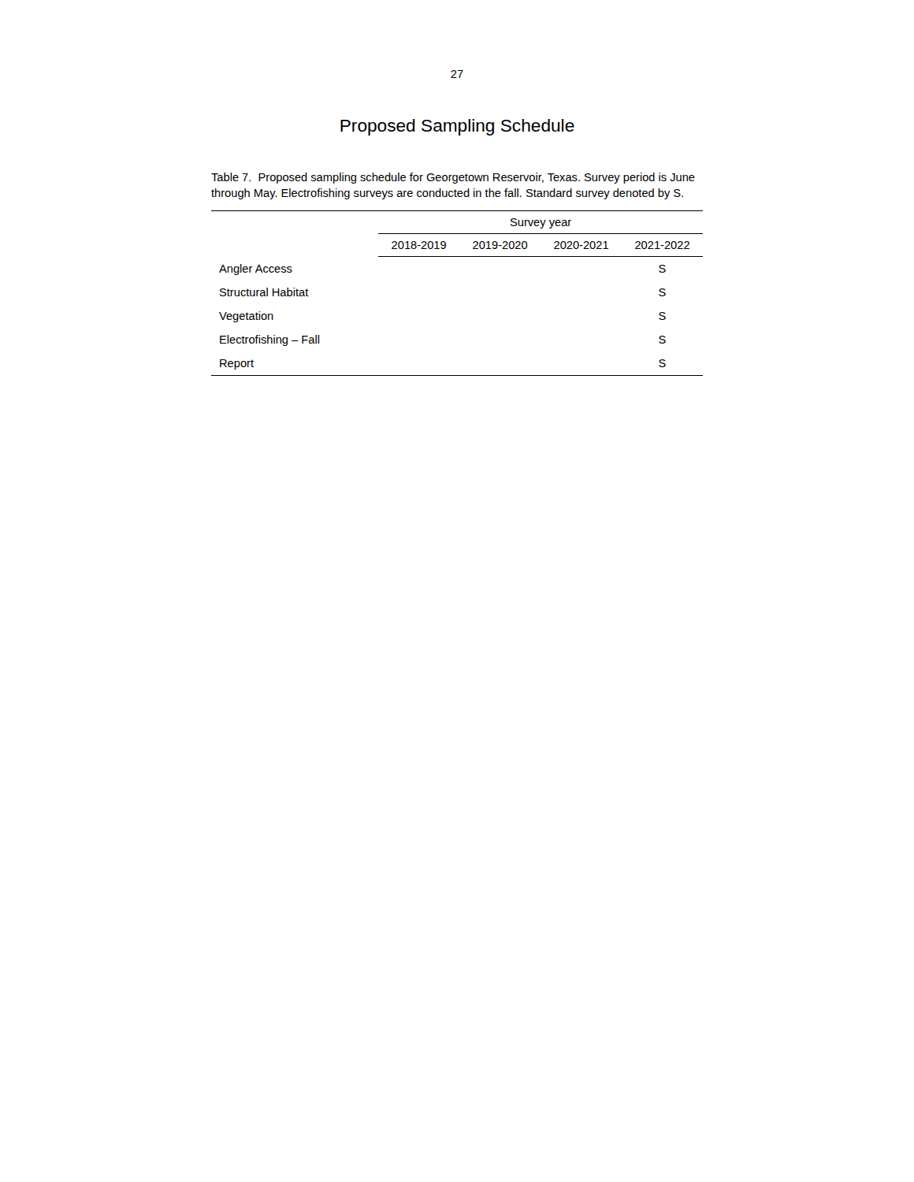27
Proposed Sampling Schedule
Table 7. Proposed sampling schedule for Georgetown Reservoir, Texas. Survey period is June through May. Electrofishing surveys are conducted in the fall. Standard survey denoted by S.
| | Survey year |
| | 2018-2019 | 2019-2020 | 2020-2021 | 2021-2022 |
| Angler Access | | | | S |
| Structural Habitat | | | | S |
| Vegetation | | | | S |
| Electrofishing – Fall | | | | S |
| Report | | | | S |